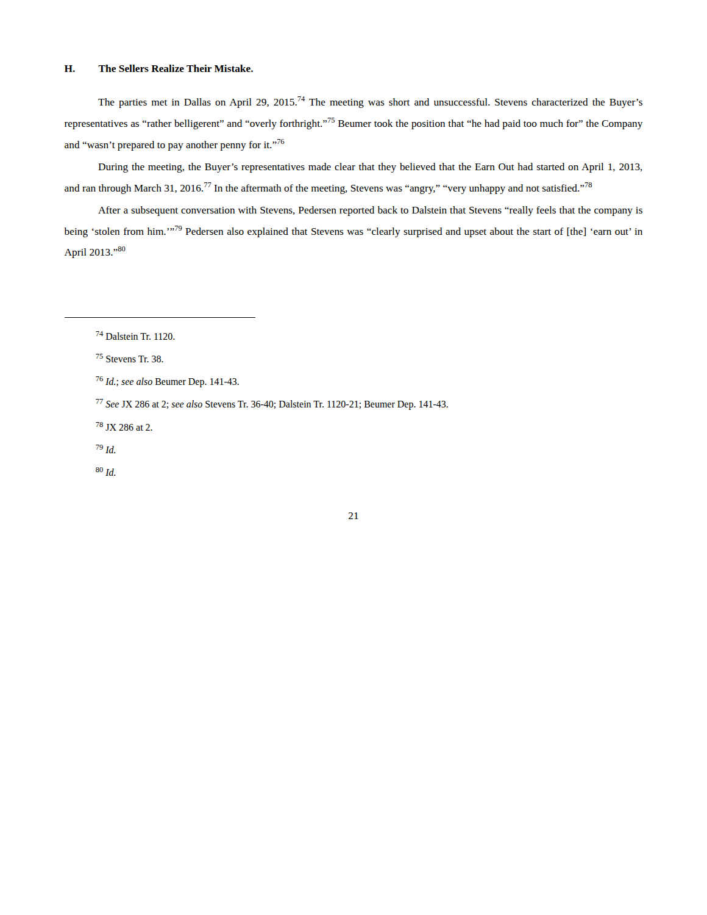H. The Sellers Realize Their Mistake.
The parties met in Dallas on April 29, 2015.74 The meeting was short and unsuccessful. Stevens characterized the Buyer’s representatives as “rather belligerent” and “overly forthright.”75 Beumer took the position that “he had paid too much for” the Company and “wasn’t prepared to pay another penny for it.”76
During the meeting, the Buyer’s representatives made clear that they believed that the Earn Out had started on April 1, 2013, and ran through March 31, 2016.77 In the aftermath of the meeting, Stevens was “angry,” “very unhappy and not satisfied.”78
After a subsequent conversation with Stevens, Pedersen reported back to Dalstein that Stevens “really feels that the company is being ‘stolen from him.’”79 Pedersen also explained that Stevens was “clearly surprised and upset about the start of [the] ‘earn out’ in April 2013.”80
74 Dalstein Tr. 1120.
75 Stevens Tr. 38.
76 Id.; see also Beumer Dep. 141-43.
77 See JX 286 at 2; see also Stevens Tr. 36-40; Dalstein Tr. 1120-21; Beumer Dep. 141-43.
78 JX 286 at 2.
79 Id.
80 Id.
21